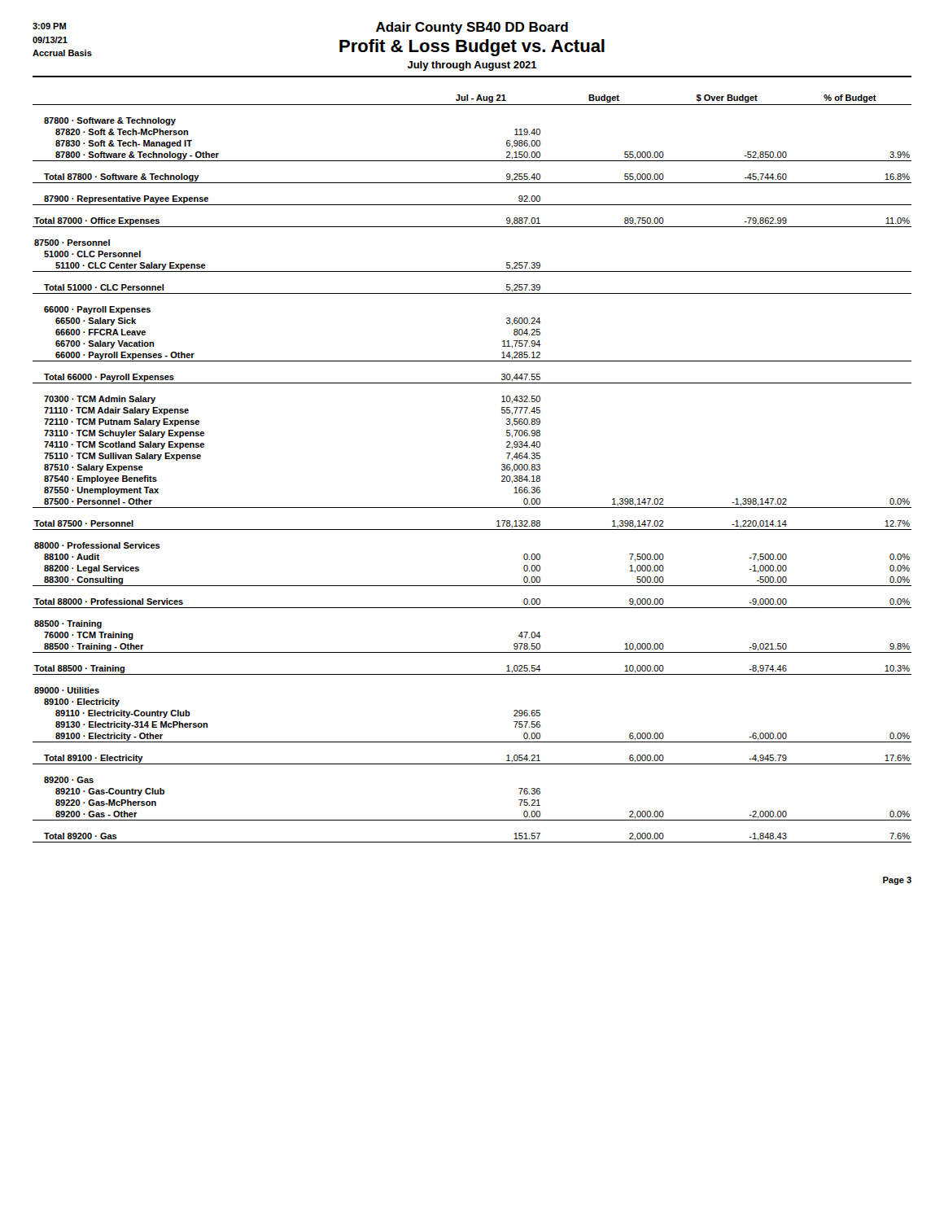3:09 PM
09/13/21
Accrual Basis
Adair County SB40 DD Board
Profit & Loss Budget vs. Actual
July through August 2021
| | Jul - Aug 21 | Budget | $ Over Budget | % of Budget |
| --- | --- | --- | --- | --- |
| 87800 · Software & Technology | | | | |
| 87820 · Soft & Tech-McPherson | 119.40 | | | |
| 87830 · Soft & Tech- Managed IT | 6,986.00 | | | |
| 87800 · Software & Technology - Other | 2,150.00 | 55,000.00 | -52,850.00 | 3.9% |
| Total 87800 · Software & Technology | 9,255.40 | 55,000.00 | -45,744.60 | 16.8% |
| 87900 · Representative Payee Expense | 92.00 | | | |
| Total 87000 · Office Expenses | 9,887.01 | 89,750.00 | -79,862.99 | 11.0% |
| 87500 · Personnel | | | | |
| 51000 · CLC Personnel | | | | |
| 51100 · CLC Center Salary Expense | 5,257.39 | | | |
| Total 51000 · CLC Personnel | 5,257.39 | | | |
| 66000 · Payroll Expenses | | | | |
| 66500 · Salary Sick | 3,600.24 | | | |
| 66600 · FFCRA Leave | 804.25 | | | |
| 66700 · Salary Vacation | 11,757.94 | | | |
| 66000 · Payroll Expenses - Other | 14,285.12 | | | |
| Total 66000 · Payroll Expenses | 30,447.55 | | | |
| 70300 · TCM Admin Salary | 10,432.50 | | | |
| 71110 · TCM Adair Salary Expense | 55,777.45 | | | |
| 72110 · TCM Putnam Salary Expense | 3,560.89 | | | |
| 73110 · TCM Schuyler Salary Expense | 5,706.98 | | | |
| 74110 · TCM Scotland Salary Expense | 2,934.40 | | | |
| 75110 · TCM Sullivan Salary Expense | 7,464.35 | | | |
| 87510 · Salary Expense | 36,000.83 | | | |
| 87540 · Employee Benefits | 20,384.18 | | | |
| 87550 · Unemployment Tax | 166.36 | | | |
| 87500 · Personnel - Other | 0.00 | 1,398,147.02 | -1,398,147.02 | 0.0% |
| Total 87500 · Personnel | 178,132.88 | 1,398,147.02 | -1,220,014.14 | 12.7% |
| 88000 · Professional Services | | | | |
| 88100 · Audit | 0.00 | 7,500.00 | -7,500.00 | 0.0% |
| 88200 · Legal Services | 0.00 | 1,000.00 | -1,000.00 | 0.0% |
| 88300 · Consulting | 0.00 | 500.00 | -500.00 | 0.0% |
| Total 88000 · Professional Services | 0.00 | 9,000.00 | -9,000.00 | 0.0% |
| 88500 · Training | | | | |
| 76000 · TCM Training | 47.04 | | | |
| 88500 · Training - Other | 978.50 | 10,000.00 | -9,021.50 | 9.8% |
| Total 88500 · Training | 1,025.54 | 10,000.00 | -8,974.46 | 10.3% |
| 89000 · Utilities | | | | |
| 89100 · Electricity | | | | |
| 89110 · Electricity-Country Club | 296.65 | | | |
| 89130 · Electricity-314 E McPherson | 757.56 | | | |
| 89100 · Electricity - Other | 0.00 | 6,000.00 | -6,000.00 | 0.0% |
| Total 89100 · Electricity | 1,054.21 | 6,000.00 | -4,945.79 | 17.6% |
| 89200 · Gas | | | | |
| 89210 · Gas-Country Club | 76.36 | | | |
| 89220 · Gas-McPherson | 75.21 | | | |
| 89200 · Gas - Other | 0.00 | 2,000.00 | -2,000.00 | 0.0% |
| Total 89200 · Gas | 151.57 | 2,000.00 | -1,848.43 | 7.6% |
Page 3